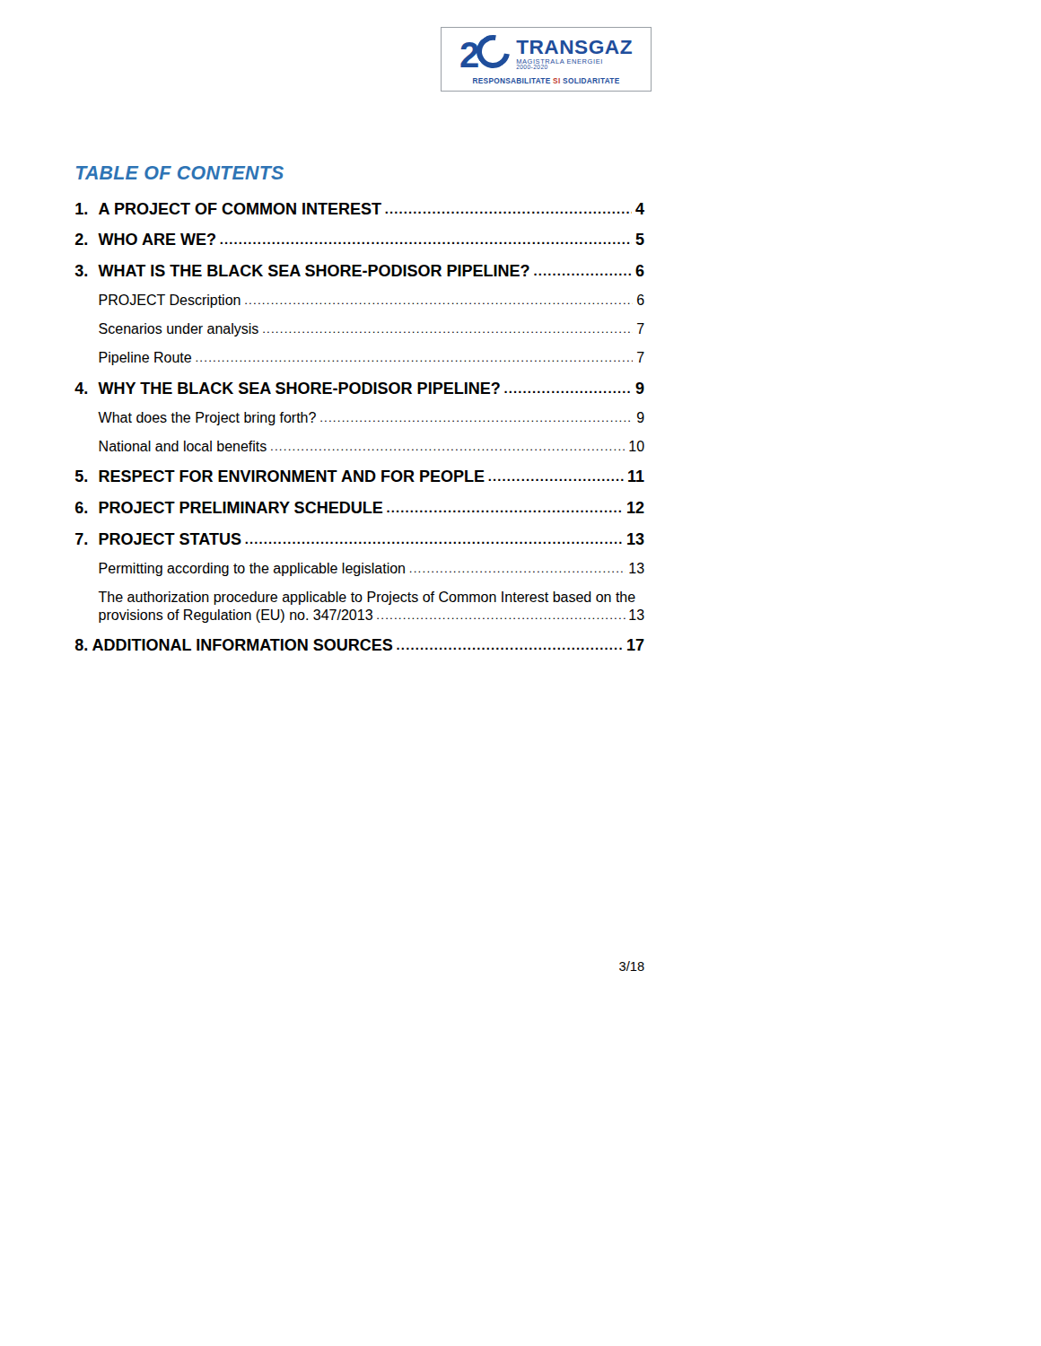2
TRANSGAZ
MAGISTRALA ENERGIEI
2000-2020
Responsabilitate si Solidaritate
TABLE OF CONTENTS
1. A PROJECT OF COMMON INTEREST ........................................................................................................ 4
2. WHO ARE WE? .............................................................................................................................. 5
3. WHAT IS THE BLACK SEA SHORE-PODISOR PIPELINE? ................................................. 6
PROJECT Description ............................................................................................................. 6
Scenarios under analysis ..................................................................................................... 7
Pipeline Route ....................................................................................................................... 7
4. WHY THE BLACK SEA SHORE-PODISOR PIPELINE? ........................................................... 9
What does the Project bring forth? ................................................................................. 9
National and local benefits ............................................................................................. 10
5. RESPECT FOR ENVIRONMENT AND FOR PEOPLE ........................................................... 11
6. PROJECT PRELIMINARY SCHEDULE ..................................................................................... 12
7. PROJECT STATUS ....................................................................................................................... 13
Permitting according to the applicable legislation ..................................................... 13
The authorization procedure applicable to Projects of Common Interest based on the provisions of Regulation (EU) no. 347/2013 ............................................................................... 13
8. ADDITIONAL INFORMATION SOURCES ................................................................................. 17
3/18